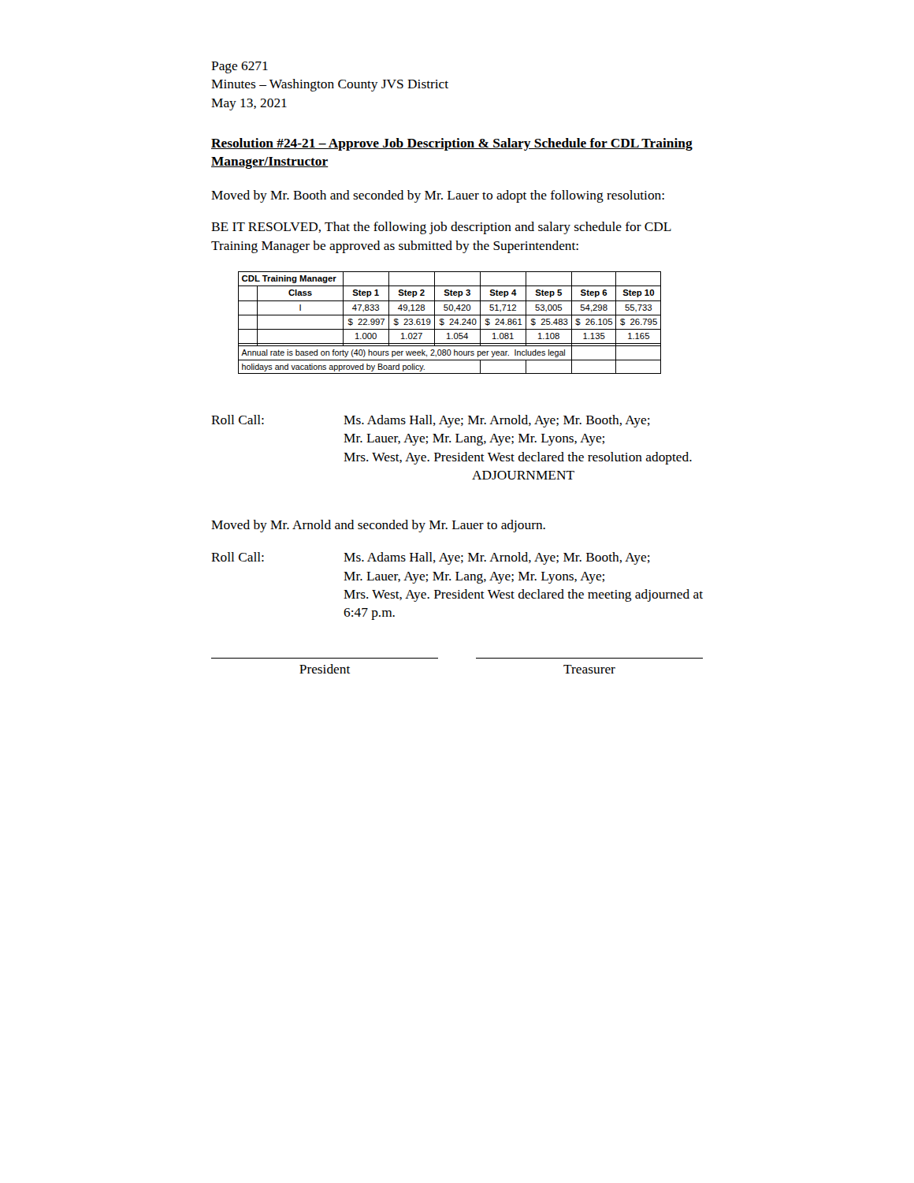Page 6271
Minutes – Washington County JVS District
May 13, 2021
Resolution #24-21 – Approve Job Description & Salary Schedule for CDL Training Manager/Instructor
Moved by Mr. Booth and seconded by Mr. Lauer to adopt the following resolution:
BE IT RESOLVED, That the following job description and salary schedule for CDL Training Manager be approved as submitted by the Superintendent:
| CDL Training Manager | | | | | | | |
| | Class | Step 1 | Step 2 | Step 3 | Step 4 | Step 5 | Step 6 | Step 10 |
| | I | 47,833 | 49,128 | 50,420 | 51,712 | 53,005 | 54,298 | 55,733 |
| | | $ 22.997 | $ 23.619 | $ 24.240 | $ 24.861 | $ 25.483 | $ 26.105 | $ 26.795 |
| | | 1.000 | 1.027 | 1.054 | 1.081 | 1.108 | 1.135 | 1.165 |
| Annual rate is based on forty (40) hours per week, 2,080 hours per year. Includes legal | | |
| holidays and vacations approved by Board policy. | | | | |
Roll Call:
Ms. Adams Hall, Aye; Mr. Arnold, Aye; Mr. Booth, Aye;
Mr. Lauer, Aye; Mr. Lang, Aye; Mr. Lyons, Aye;
Mrs. West, Aye. President West declared the resolution adopted.
ADJOURNMENT
Moved by Mr. Arnold and seconded by Mr. Lauer to adjourn.
Roll Call:
Ms. Adams Hall, Aye; Mr. Arnold, Aye; Mr. Booth, Aye;
Mr. Lauer, Aye; Mr. Lang, Aye; Mr. Lyons, Aye;
Mrs. West, Aye. President West declared the meeting adjourned at
6:47 p.m.
| President | Treasurer |